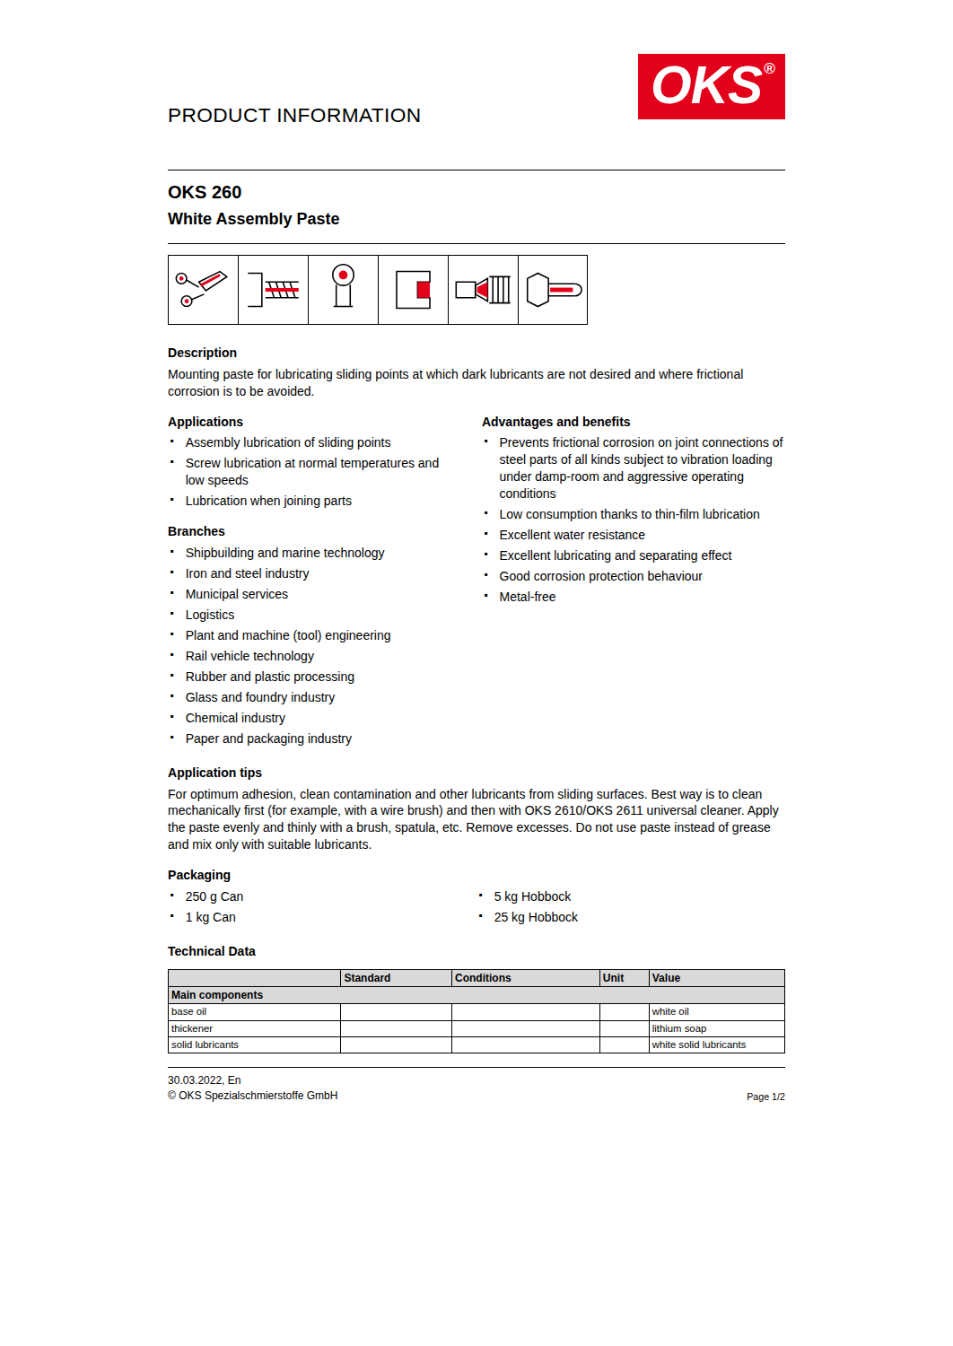PRODUCT INFORMATION
OKS®
OKS 260
White Assembly Paste
Description
Mounting paste for lubricating sliding points at which dark lubricants are not desired and where frictional corrosion is to be avoided.
Applications
Assembly lubrication of sliding points
Screw lubrication at normal temperatures and low speeds
Lubrication when joining parts
Branches
Shipbuilding and marine technology
Iron and steel industry
Municipal services
Logistics
Plant and machine (tool) engineering
Rail vehicle technology
Rubber and plastic processing
Glass and foundry industry
Chemical industry
Paper and packaging industry
Advantages and benefits
Prevents frictional corrosion on joint connections of steel parts of all kinds subject to vibration loading under damp-room and aggressive operating conditions
Low consumption thanks to thin-film lubrication
Excellent water resistance
Excellent lubricating and separating effect
Good corrosion protection behaviour
Metal-free
Application tips
For optimum adhesion, clean contamination and other lubricants from sliding surfaces. Best way is to clean mechanically first (for example, with a wire brush) and then with OKS 2610/OKS 2611 universal cleaner. Apply the paste evenly and thinly with a brush, spatula, etc. Remove excesses. Do not use paste instead of grease and mix only with suitable lubricants.
Packaging
250 g Can
1 kg Can
5 kg Hobbock
25 kg Hobbock
Technical Data
| | Standard | Conditions | Unit | Value |
| --- | --- | --- | --- | --- |
| Main components |
| base oil | | | | white oil |
| thickener | | | | lithium soap |
| solid lubricants | | | | white solid lubricants |
30.03.2022, En
© OKS Spezialschmierstoffe GmbH
Page 1/2